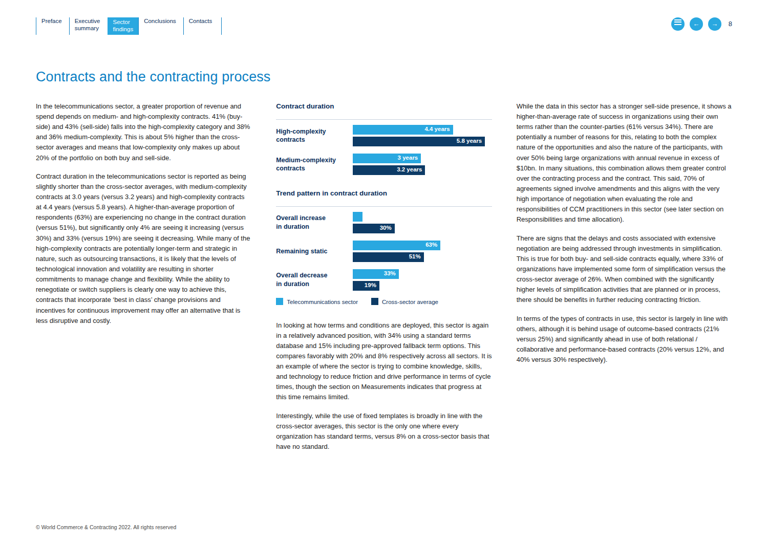Preface
Executive
summary
Sector
findings
Conclusions
Contacts
← → 8
Contracts and the contracting process
In the telecommunications sector, a greater proportion of revenue and spend depends on medium- and high-complexity contracts. 41% (buy-side) and 43% (sell-side) falls into the high-complexity category and 38% and 36% medium-complexity. This is about 5% higher than the cross-sector averages and means that low-complexity only makes up about 20% of the portfolio on both buy and sell-side.
Contract duration in the telecommunications sector is reported as being slightly shorter than the cross-sector averages, with medium-complexity contracts at 3.0 years (versus 3.2 years) and high-complexity contracts at 4.4 years (versus 5.8 years). A higher-than-average proportion of respondents (63%) are experiencing no change in the contract duration (versus 51%), but significantly only 4% are seeing it increasing (versus 30%) and 33% (versus 19%) are seeing it decreasing. While many of the high-complexity contracts are potentially longer-term and strategic in nature, such as outsourcing transactions, it is likely that the levels of technological innovation and volatility are resulting in shorter commitments to manage change and flexibility. While the ability to renegotiate or switch suppliers is clearly one way to achieve this, contracts that incorporate ‘best in class’ change provisions and incentives for continuous improvement may offer an alternative that is less disruptive and costly.
Contract duration
High-complexity
contracts
4.4 years
5.8 years
Medium-complexity
contracts
3 years
3.2 years
Trend pattern in contract duration
Overall increase
in duration
30%
Remaining static
63%
51%
Overall decrease
in duration
33%
19%
Telecommunications sector Cross-sector average
In looking at how terms and conditions are deployed, this sector is again in a relatively advanced position, with 34% using a standard terms database and 15% including pre-approved fallback term options. This compares favorably with 20% and 8% respectively across all sectors. It is an example of where the sector is trying to combine knowledge, skills, and technology to reduce friction and drive performance in terms of cycle times, though the section on Measurements indicates that progress at this time remains limited.
Interestingly, while the use of fixed templates is broadly in line with the cross-sector averages, this sector is the only one where every organization has standard terms, versus 8% on a cross-sector basis that have no standard.
While the data in this sector has a stronger sell-side presence, it shows a higher-than-average rate of success in organizations using their own terms rather than the counter-parties (61% versus 34%). There are potentially a number of reasons for this, relating to both the complex nature of the opportunities and also the nature of the participants, with over 50% being large organizations with annual revenue in excess of $10bn. In many situations, this combination allows them greater control over the contracting process and the contract. This said, 70% of agreements signed involve amendments and this aligns with the very high importance of negotiation when evaluating the role and responsibilities of CCM practitioners in this sector (see later section on Responsibilities and time allocation).
There are signs that the delays and costs associated with extensive negotiation are being addressed through investments in simplification. This is true for both buy- and sell-side contracts equally, where 33% of organizations have implemented some form of simplification versus the cross-sector average of 26%. When combined with the significantly higher levels of simplification activities that are planned or in process, there should be benefits in further reducing contracting friction.
In terms of the types of contracts in use, this sector is largely in line with others, although it is behind usage of outcome-based contracts (21% versus 25%) and significantly ahead in use of both relational / collaborative and performance-based contracts (20% versus 12%, and 40% versus 30% respectively).
© World Commerce & Contracting 2022. All rights reserved